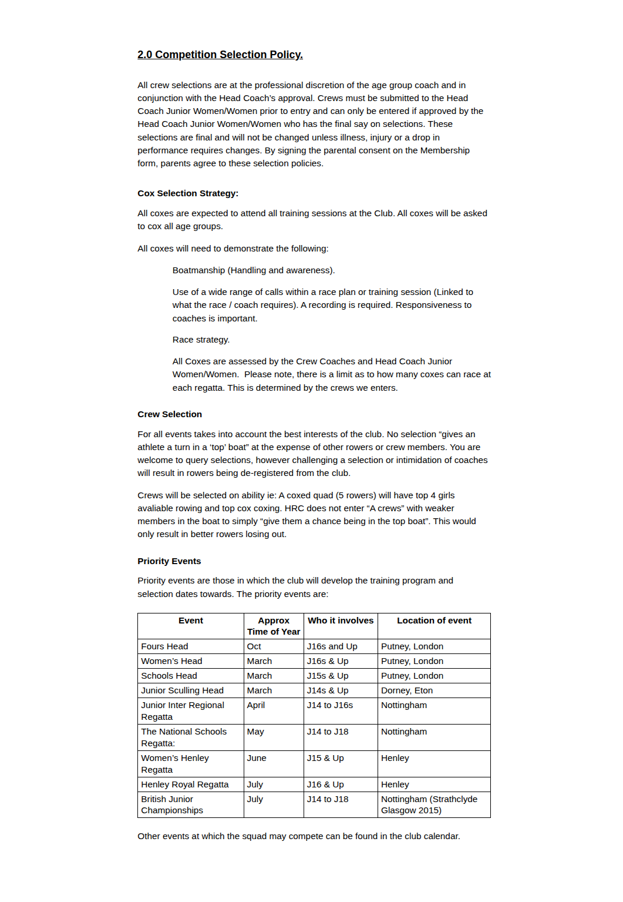2.0 Competition Selection Policy.
All crew selections are at the professional discretion of the age group coach and in conjunction with the Head Coach’s approval. Crews must be submitted to the Head Coach Junior Women/Women prior to entry and can only be entered if approved by the Head Coach Junior Women/Women who has the final say on selections. These selections are final and will not be changed unless illness, injury or a drop in performance requires changes. By signing the parental consent on the Membership form, parents agree to these selection policies.
Cox Selection Strategy:
All coxes are expected to attend all training sessions at the Club. All coxes will be asked to cox all age groups.
All coxes will need to demonstrate the following:
Boatmanship (Handling and awareness).
Use of a wide range of calls within a race plan or training session (Linked to what the race / coach requires). A recording is required. Responsiveness to coaches is important.
Race strategy.
All Coxes are assessed by the Crew Coaches and Head Coach Junior Women/Women. Please note, there is a limit as to how many coxes can race at each regatta. This is determined by the crews we enters.
Crew Selection
For all events takes into account the best interests of the club. No selection “gives an athlete a turn in a ‘top’ boat” at the expense of other rowers or crew members. You are welcome to query selections, however challenging a selection or intimidation of coaches will result in rowers being de-registered from the club.
Crews will be selected on ability ie: A coxed quad (5 rowers) will have top 4 girls avaliable rowing and top cox coxing. HRC does not enter “A crews” with weaker members in the boat to simply “give them a chance being in the top boat”. This would only result in better rowers losing out.
Priority Events
Priority events are those in which the club will develop the training program and selection dates towards. The priority events are:
| Event | Approx Time of Year | Who it involves | Location of event |
| --- | --- | --- | --- |
| Fours Head | Oct | J16s and Up | Putney, London |
| Women’s Head | March | J16s & Up | Putney, London |
| Schools Head | March | J15s & Up | Putney, London |
| Junior Sculling Head | March | J14s & Up | Dorney, Eton |
| Junior Inter Regional Regatta | April | J14 to J16s | Nottingham |
| The National Schools Regatta: | May | J14 to J18 | Nottingham |
| Women’s Henley Regatta | June | J15 & Up | Henley |
| Henley Royal Regatta | July | J16 & Up | Henley |
| British Junior Championships | July | J14 to J18 | Nottingham (Strathclyde Glasgow 2015) |
Other events at which the squad may compete can be found in the club calendar.